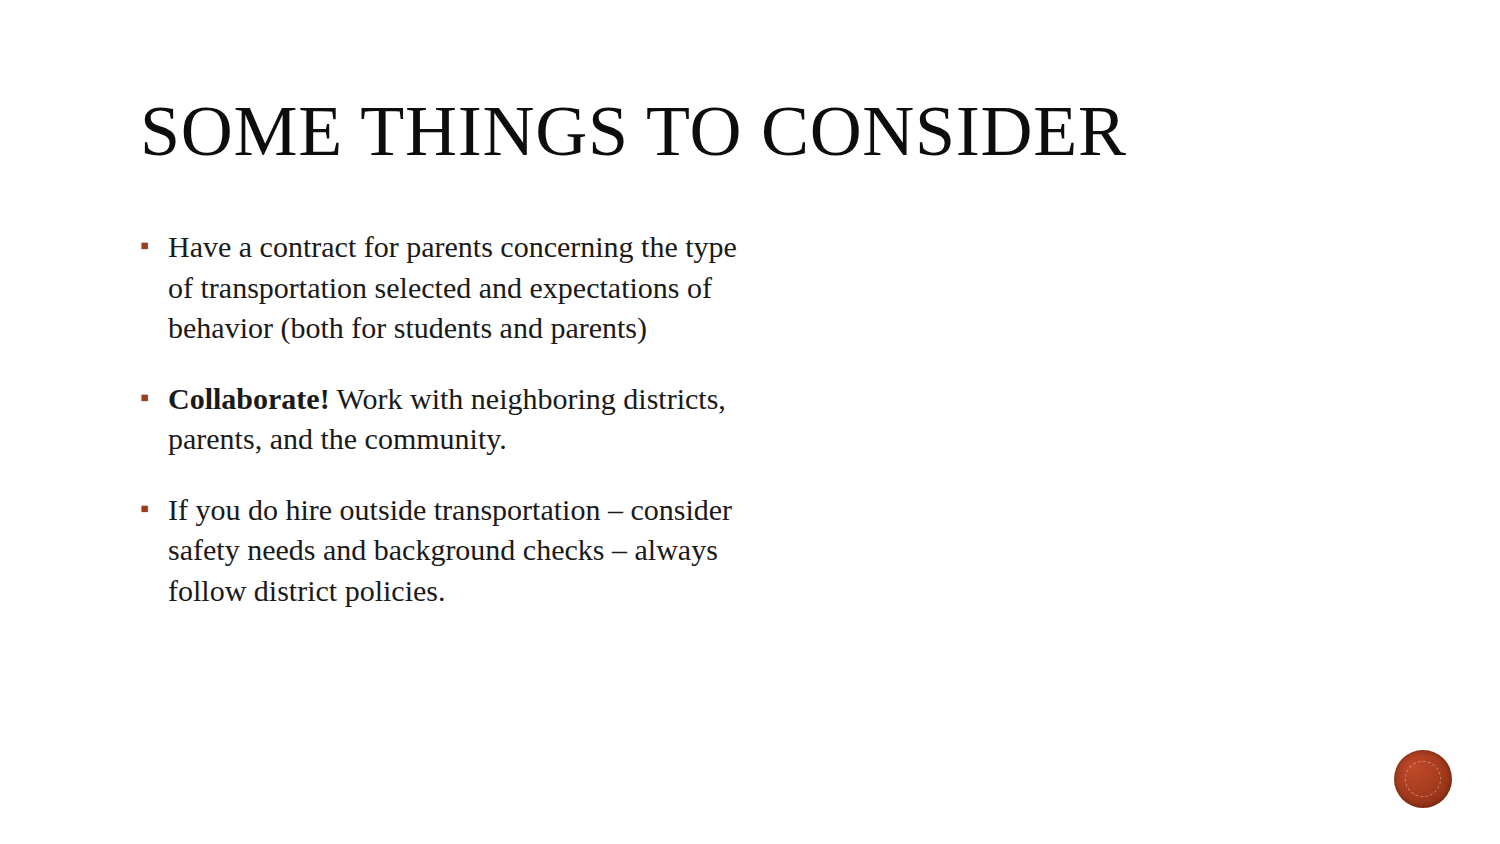Some Things to Consider
Have a contract for parents concerning the type of transportation selected and expectations of behavior (both for students and parents)
Collaborate! Work with neighboring districts, parents, and the community.
If you do hire outside transportation – consider safety needs and background checks – always follow district policies.